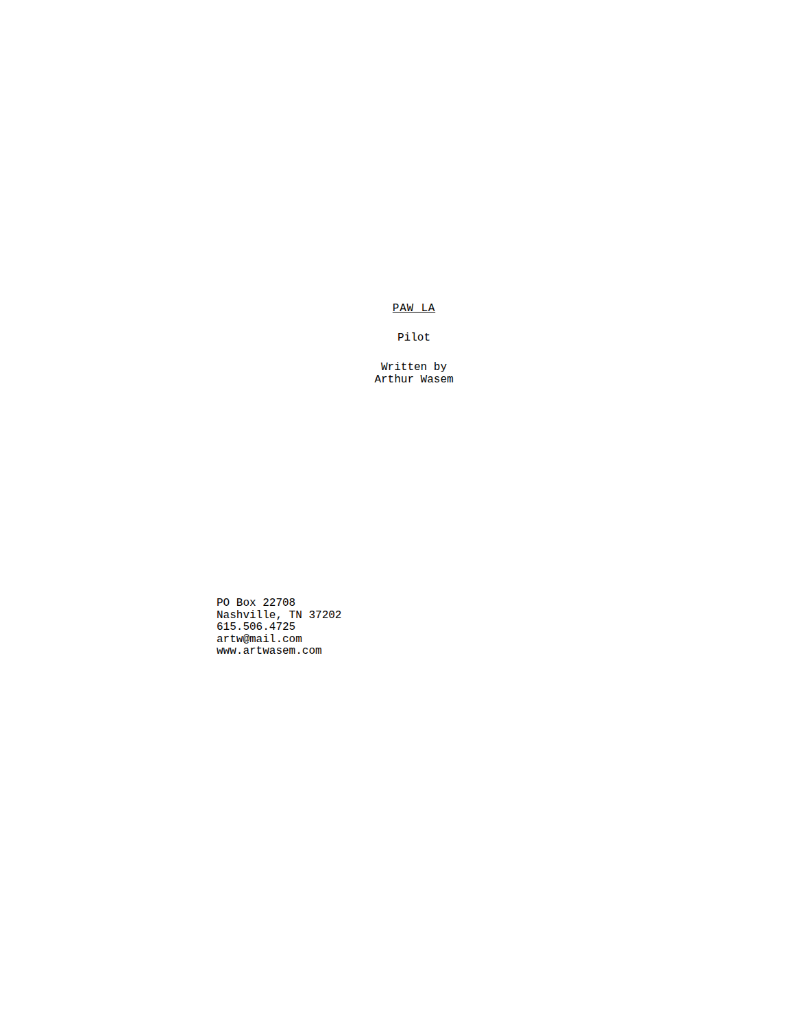PAW LA
Pilot
Written by Arthur Wasem
PO Box 22708
Nashville, TN 37202
615.506.4725
artw@mail.com
www.artwasem.com